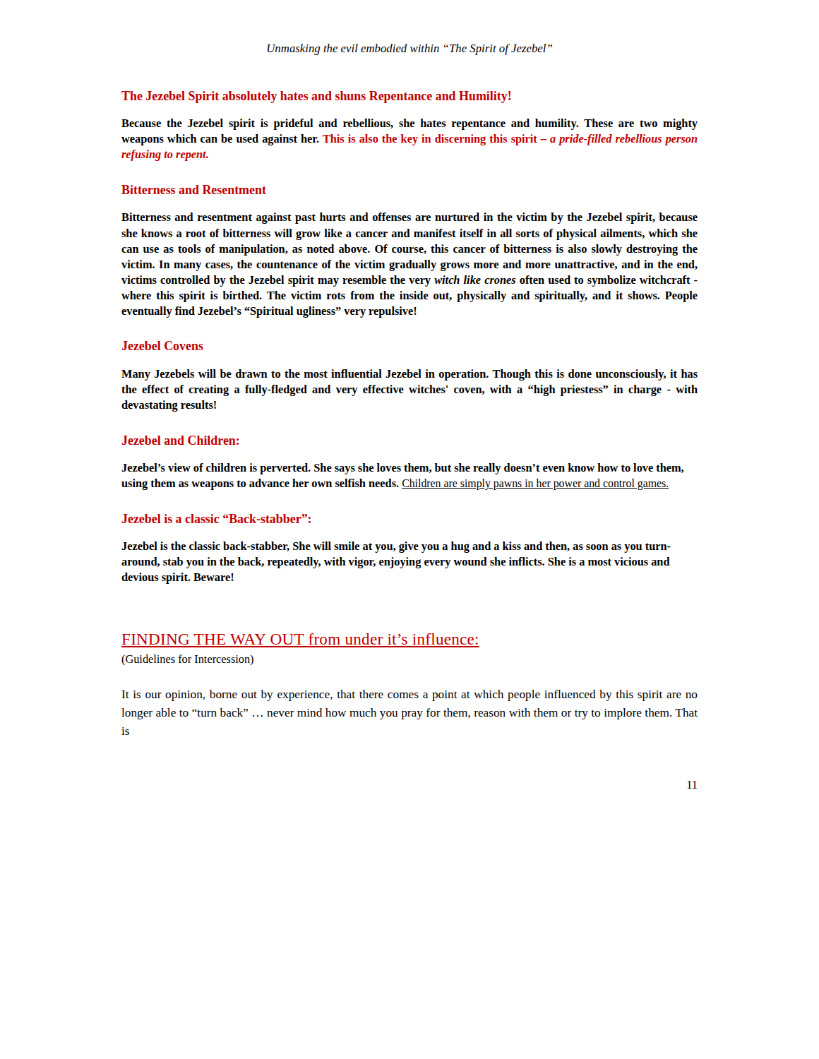Unmasking the evil embodied within “The Spirit of Jezebel”
The Jezebel Spirit absolutely hates and shuns Repentance and Humility!
Because the Jezebel spirit is prideful and rebellious, she hates repentance and humility. These are two mighty weapons which can be used against her. This is also the key in discerning this spirit – a pride-filled rebellious person refusing to repent.
Bitterness and Resentment
Bitterness and resentment against past hurts and offenses are nurtured in the victim by the Jezebel spirit, because she knows a root of bitterness will grow like a cancer and manifest itself in all sorts of physical ailments, which she can use as tools of manipulation, as noted above. Of course, this cancer of bitterness is also slowly destroying the victim. In many cases, the countenance of the victim gradually grows more and more unattractive, and in the end, victims controlled by the Jezebel spirit may resemble the very witch like crones often used to symbolize witchcraft - where this spirit is birthed. The victim rots from the inside out, physically and spiritually, and it shows. People eventually find Jezebel’s “Spiritual ugliness” very repulsive!
Jezebel Covens
Many Jezebels will be drawn to the most influential Jezebel in operation. Though this is done unconsciously, it has the effect of creating a fully-fledged and very effective witches' coven, with a “high priestess” in charge - with devastating results!
Jezebel and Children:
Jezebel’s view of children is perverted. She says she loves them, but she really doesn’t even know how to love them, using them as weapons to advance her own selfish needs. Children are simply pawns in her power and control games.
Jezebel is a classic “Back-stabber”:
Jezebel is the classic back-stabber, She will smile at you, give you a hug and a kiss and then, as soon as you turn-around, stab you in the back, repeatedly, with vigor, enjoying every wound she inflicts. She is a most vicious and devious spirit. Beware!
FINDING THE WAY OUT from under it’s influence:
(Guidelines for Intercession)
It is our opinion, borne out by experience, that there comes a point at which people influenced by this spirit are no longer able to “turn back” … never mind how much you pray for them, reason with them or try to implore them. That is
11